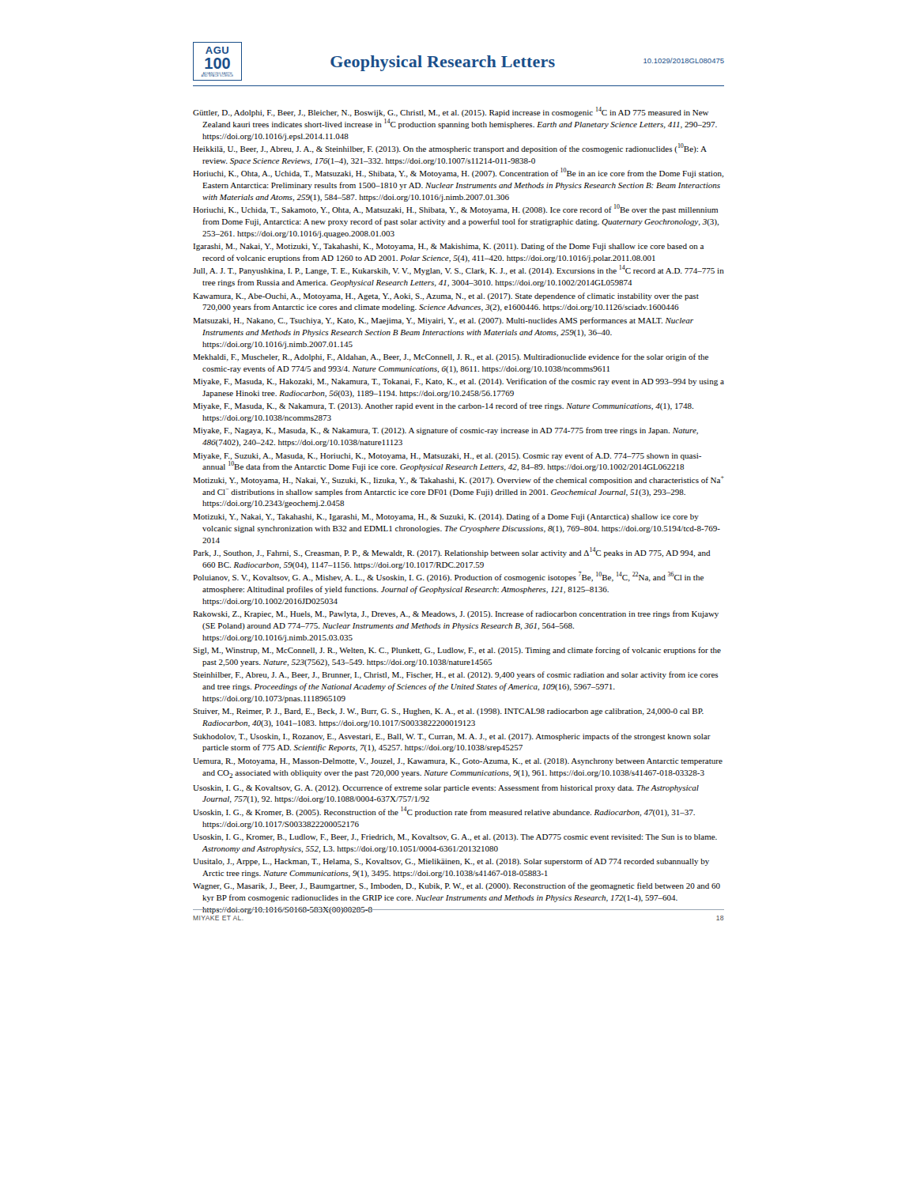AGU
100
Advancing Earth
and Space Science
Geophysical Research Letters
10.1029/2018GL080475
Güttler, D., Adolphi, F., Beer, J., Bleicher, N., Boswijk, G., Christl, M., et al. (2015). Rapid increase in cosmogenic 14C in AD 775 measured in New Zealand kauri trees indicates short-lived increase in 14C production spanning both hemispheres. Earth and Planetary Science Letters, 411, 290–297. https://doi.org/10.1016/j.epsl.2014.11.048
Heikkilä, U., Beer, J., Abreu, J. A., & Steinhilber, F. (2013). On the atmospheric transport and deposition of the cosmogenic radionuclides (10Be): A review. Space Science Reviews, 176(1–4), 321–332. https://doi.org/10.1007/s11214-011-9838-0
Horiuchi, K., Ohta, A., Uchida, T., Matsuzaki, H., Shibata, Y., & Motoyama, H. (2007). Concentration of 10Be in an ice core from the Dome Fuji station, Eastern Antarctica: Preliminary results from 1500–1810 yr AD. Nuclear Instruments and Methods in Physics Research Section B: Beam Interactions with Materials and Atoms, 259(1), 584–587. https://doi.org/10.1016/j.nimb.2007.01.306
Horiuchi, K., Uchida, T., Sakamoto, Y., Ohta, A., Matsuzaki, H., Shibata, Y., & Motoyama, H. (2008). Ice core record of 10Be over the past millennium from Dome Fuji, Antarctica: A new proxy record of past solar activity and a powerful tool for stratigraphic dating. Quaternary Geochronology, 3(3), 253–261. https://doi.org/10.1016/j.quageo.2008.01.003
Igarashi, M., Nakai, Y., Motizuki, Y., Takahashi, K., Motoyama, H., & Makishima, K. (2011). Dating of the Dome Fuji shallow ice core based on a record of volcanic eruptions from AD 1260 to AD 2001. Polar Science, 5(4), 411–420. https://doi.org/10.1016/j.polar.2011.08.001
Jull, A. J. T., Panyushkina, I. P., Lange, T. E., Kukarskih, V. V., Myglan, V. S., Clark, K. J., et al. (2014). Excursions in the 14C record at A.D. 774–775 in tree rings from Russia and America. Geophysical Research Letters, 41, 3004–3010. https://doi.org/10.1002/2014GL059874
Kawamura, K., Abe-Ouchi, A., Motoyama, H., Ageta, Y., Aoki, S., Azuma, N., et al. (2017). State dependence of climatic instability over the past 720,000 years from Antarctic ice cores and climate modeling. Science Advances, 3(2), e1600446. https://doi.org/10.1126/sciadv.1600446
Matsuzaki, H., Nakano, C., Tsuchiya, Y., Kato, K., Maejima, Y., Miyairi, Y., et al. (2007). Multi-nuclides AMS performances at MALT. Nuclear Instruments and Methods in Physics Research Section B Beam Interactions with Materials and Atoms, 259(1), 36–40. https://doi.org/10.1016/j.nimb.2007.01.145
Mekhaldi, F., Muscheler, R., Adolphi, F., Aldahan, A., Beer, J., McConnell, J. R., et al. (2015). Multiradionuclide evidence for the solar origin of the cosmic-ray events of AD 774/5 and 993/4. Nature Communications, 6(1), 8611. https://doi.org/10.1038/ncomms9611
Miyake, F., Masuda, K., Hakozaki, M., Nakamura, T., Tokanai, F., Kato, K., et al. (2014). Verification of the cosmic ray event in AD 993–994 by using a Japanese Hinoki tree. Radiocarbon, 56(03), 1189–1194. https://doi.org/10.2458/56.17769
Miyake, F., Masuda, K., & Nakamura, T. (2013). Another rapid event in the carbon-14 record of tree rings. Nature Communications, 4(1), 1748. https://doi.org/10.1038/ncomms2873
Miyake, F., Nagaya, K., Masuda, K., & Nakamura, T. (2012). A signature of cosmic-ray increase in AD 774-775 from tree rings in Japan. Nature, 486(7402), 240–242. https://doi.org/10.1038/nature11123
Miyake, F., Suzuki, A., Masuda, K., Horiuchi, K., Motoyama, H., Matsuzaki, H., et al. (2015). Cosmic ray event of A.D. 774–775 shown in quasi-annual 10Be data from the Antarctic Dome Fuji ice core. Geophysical Research Letters, 42, 84–89. https://doi.org/10.1002/2014GL062218
Motizuki, Y., Motoyama, H., Nakai, Y., Suzuki, K., Iizuka, Y., & Takahashi, K. (2017). Overview of the chemical composition and characteristics of Na+ and Cl− distributions in shallow samples from Antarctic ice core DF01 (Dome Fuji) drilled in 2001. Geochemical Journal, 51(3), 293–298. https://doi.org/10.2343/geochemj.2.0458
Motizuki, Y., Nakai, Y., Takahashi, K., Igarashi, M., Motoyama, H., & Suzuki, K. (2014). Dating of a Dome Fuji (Antarctica) shallow ice core by volcanic signal synchronization with B32 and EDML1 chronologies. The Cryosphere Discussions, 8(1), 769–804. https://doi.org/10.5194/tcd-8-769-2014
Park, J., Southon, J., Fahrni, S., Creasman, P. P., & Mewaldt, R. (2017). Relationship between solar activity and Δ14C peaks in AD 775, AD 994, and 660 BC. Radiocarbon, 59(04), 1147–1156. https://doi.org/10.1017/RDC.2017.59
Poluianov, S. V., Kovaltsov, G. A., Mishev, A. L., & Usoskin, I. G. (2016). Production of cosmogenic isotopes 7Be, 10Be, 14C, 22Na, and 36Cl in the atmosphere: Altitudinal profiles of yield functions. Journal of Geophysical Research: Atmospheres, 121, 8125–8136. https://doi.org/10.1002/2016JD025034
Rakowski, Z., Krapiec, M., Huels, M., Pawlyta, J., Dreves, A., & Meadows, J. (2015). Increase of radiocarbon concentration in tree rings from Kujawy (SE Poland) around AD 774–775. Nuclear Instruments and Methods in Physics Research B, 361, 564–568. https://doi.org/10.1016/j.nimb.2015.03.035
Sigl, M., Winstrup, M., McConnell, J. R., Welten, K. C., Plunkett, G., Ludlow, F., et al. (2015). Timing and climate forcing of volcanic eruptions for the past 2,500 years. Nature, 523(7562), 543–549. https://doi.org/10.1038/nature14565
Steinhilber, F., Abreu, J. A., Beer, J., Brunner, I., Christl, M., Fischer, H., et al. (2012). 9,400 years of cosmic radiation and solar activity from ice cores and tree rings. Proceedings of the National Academy of Sciences of the United States of America, 109(16), 5967–5971. https://doi.org/10.1073/pnas.1118965109
Stuiver, M., Reimer, P. J., Bard, E., Beck, J. W., Burr, G. S., Hughen, K. A., et al. (1998). INTCAL98 radiocarbon age calibration, 24,000-0 cal BP. Radiocarbon, 40(3), 1041–1083. https://doi.org/10.1017/S0033822200019123
Sukhodolov, T., Usoskin, I., Rozanov, E., Asvestari, E., Ball, W. T., Curran, M. A. J., et al. (2017). Atmospheric impacts of the strongest known solar particle storm of 775 AD. Scientific Reports, 7(1), 45257. https://doi.org/10.1038/srep45257
Uemura, R., Motoyama, H., Masson-Delmotte, V., Jouzel, J., Kawamura, K., Goto-Azuma, K., et al. (2018). Asynchrony between Antarctic temperature and CO2 associated with obliquity over the past 720,000 years. Nature Communications, 9(1), 961. https://doi.org/10.1038/s41467-018-03328-3
Usoskin, I. G., & Kovaltsov, G. A. (2012). Occurrence of extreme solar particle events: Assessment from historical proxy data. The Astrophysical Journal, 757(1), 92. https://doi.org/10.1088/0004-637X/757/1/92
Usoskin, I. G., & Kromer, B. (2005). Reconstruction of the 14C production rate from measured relative abundance. Radiocarbon, 47(01), 31–37. https://doi.org/10.1017/S0033822200052176
Usoskin, I. G., Kromer, B., Ludlow, F., Beer, J., Friedrich, M., Kovaltsov, G. A., et al. (2013). The AD775 cosmic event revisited: The Sun is to blame. Astronomy and Astrophysics, 552, L3. https://doi.org/10.1051/0004-6361/201321080
Uusitalo, J., Arppe, L., Hackman, T., Helama, S., Kovaltsov, G., Mielikäinen, K., et al. (2018). Solar superstorm of AD 774 recorded subannually by Arctic tree rings. Nature Communications, 9(1), 3495. https://doi.org/10.1038/s41467-018-05883-1
Wagner, G., Masarik, J., Beer, J., Baumgartner, S., Imboden, D., Kubik, P. W., et al. (2000). Reconstruction of the geomagnetic field between 20 and 60 kyr BP from cosmogenic radionuclides in the GRIP ice core. Nuclear Instruments and Methods in Physics Research, 172(1-4), 597–604. https://doi.org/10.1016/S0168-583X(00)00285-8
MIYAKE ET AL.
18